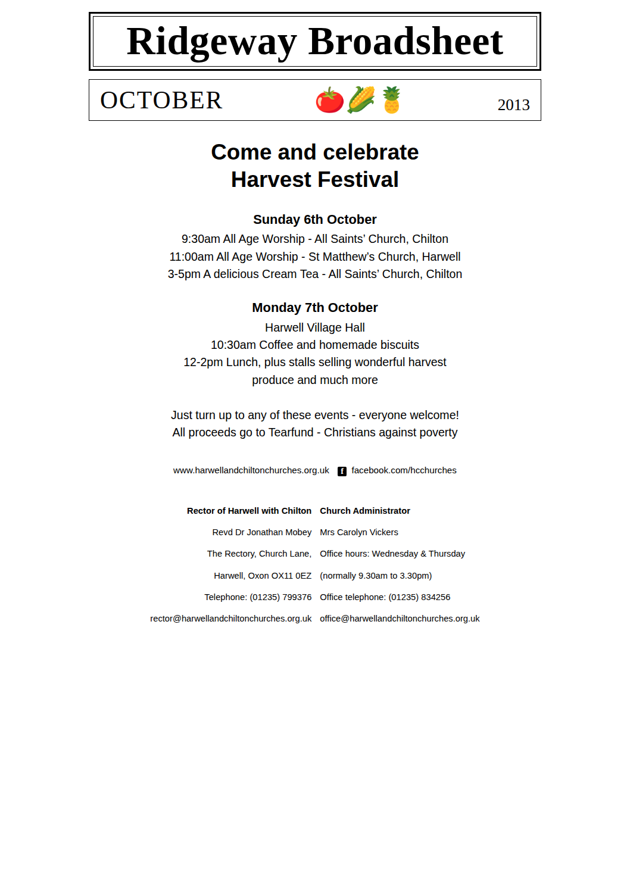Ridgeway Broadsheet
OCTOBER 🍅🌽🍍 2013
Come and celebrate
Harvest Festival
Sunday 6th October
9:30am All Age Worship - All Saints’ Church, Chilton
11:00am All Age Worship - St Matthew’s Church, Harwell
3-5pm A delicious Cream Tea - All Saints’ Church, Chilton
Monday 7th October
Harwell Village Hall
10:30am Coffee and homemade biscuits
12-2pm Lunch, plus stalls selling wonderful harvest
produce and much more
Just turn up to any of these events - everyone welcome!
All proceeds go to Tearfund - Christians against poverty
www.harwellandchiltonchurches.org.uk f facebook.com/hcchurches
Rector of Harwell with Chilton
Revd Dr Jonathan Mobey
The Rectory, Church Lane,
Harwell, Oxon OX11 0EZ
Telephone: (01235) 799376
rector@harwellandchiltonchurches.org.uk
Church Administrator
Mrs Carolyn Vickers
Office hours: Wednesday & Thursday
(normally 9.30am to 3.30pm)
Office telephone: (01235) 834256
office@harwellandchiltonchurches.org.uk